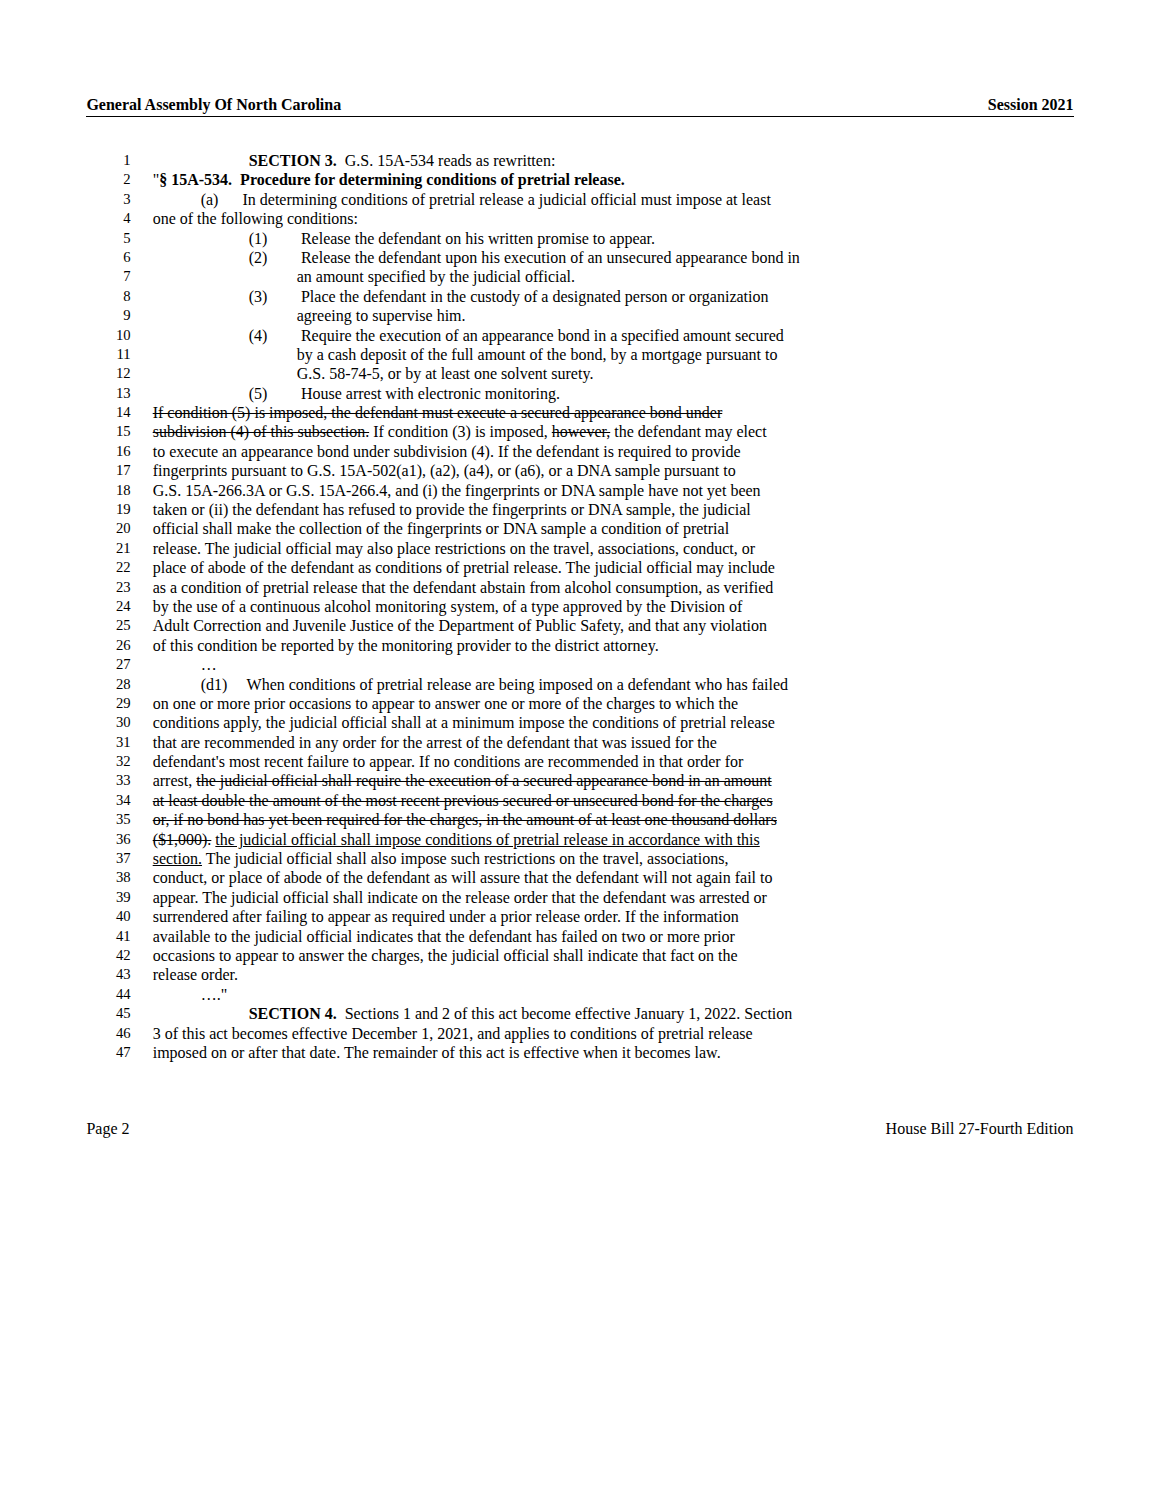General Assembly Of North Carolina
Session 2021
| 1 | SECTION 3. G.S. 15A-534 reads as rewritten: |
| 2 | " § 15A-534. Procedure for determining conditions of pretrial release. |
| 3 | (a) In determining conditions of pretrial release a judicial official must impose at least |
| 4 | one of the following conditions: |
| 5 | (1) Release the defendant on his written promise to appear. |
| 6 | (2) Release the defendant upon his execution of an unsecured appearance bond in |
| 7 | an amount specified by the judicial official. |
| 8 | (3) Place the defendant in the custody of a designated person or organization |
| 9 | agreeing to supervise him. |
| 10 | (4) Require the execution of an appearance bond in a specified amount secured |
| 11 | by a cash deposit of the full amount of the bond, by a mortgage pursuant to |
| 12 | G.S. 58-74-5, or by at least one solvent surety. |
| 13 | (5) House arrest with electronic monitoring. |
| 14 | If condition (5) is imposed, the defendant must execute a secured appearance bond under |
| 15 | subdivision (4) of this subsection. If condition (3) is imposed, however, the defendant may elect |
| 16 | to execute an appearance bond under subdivision (4). If the defendant is required to provide |
| 17 | fingerprints pursuant to G.S. 15A-502(a1), (a2), (a4), or (a6), or a DNA sample pursuant to |
| 18 | G.S. 15A-266.3A or G.S. 15A-266.4, and (i) the fingerprints or DNA sample have not yet been |
| 19 | taken or (ii) the defendant has refused to provide the fingerprints or DNA sample, the judicial |
| 20 | official shall make the collection of the fingerprints or DNA sample a condition of pretrial |
| 21 | release. The judicial official may also place restrictions on the travel, associations, conduct, or |
| 22 | place of abode of the defendant as conditions of pretrial release. The judicial official may include |
| 23 | as a condition of pretrial release that the defendant abstain from alcohol consumption, as verified |
| 24 | by the use of a continuous alcohol monitoring system, of a type approved by the Division of |
| 25 | Adult Correction and Juvenile Justice of the Department of Public Safety, and that any violation |
| 26 | of this condition be reported by the monitoring provider to the district attorney. |
| 27 | … |
| 28 | (d1) When conditions of pretrial release are being imposed on a defendant who has failed |
| 29 | on one or more prior occasions to appear to answer one or more of the charges to which the |
| 30 | conditions apply, the judicial official shall at a minimum impose the conditions of pretrial release |
| 31 | that are recommended in any order for the arrest of the defendant that was issued for the |
| 32 | defendant's most recent failure to appear. If no conditions are recommended in that order for |
| 33 | arrest, the judicial official shall require the execution of a secured appearance bond in an amount |
| 34 | at least double the amount of the most recent previous secured or unsecured bond for the charges |
| 35 | or, if no bond has yet been required for the charges, in the amount of at least one thousand dollars |
| 36 | ($1,000). the judicial official shall impose conditions of pretrial release in accordance with this |
| 37 | section. The judicial official shall also impose such restrictions on the travel, associations, |
| 38 | conduct, or place of abode of the defendant as will assure that the defendant will not again fail to |
| 39 | appear. The judicial official shall indicate on the release order that the defendant was arrested or |
| 40 | surrendered after failing to appear as required under a prior release order. If the information |
| 41 | available to the judicial official indicates that the defendant has failed on two or more prior |
| 42 | occasions to appear to answer the charges, the judicial official shall indicate that fact on the |
| 43 | release order. |
| 44 | …." |
| 45 | SECTION 4. Sections 1 and 2 of this act become effective January 1, 2022. Section |
| 46 | 3 of this act becomes effective December 1, 2021, and applies to conditions of pretrial release |
| 47 | imposed on or after that date. The remainder of this act is effective when it becomes law. |
Page 2
House Bill 27-Fourth Edition